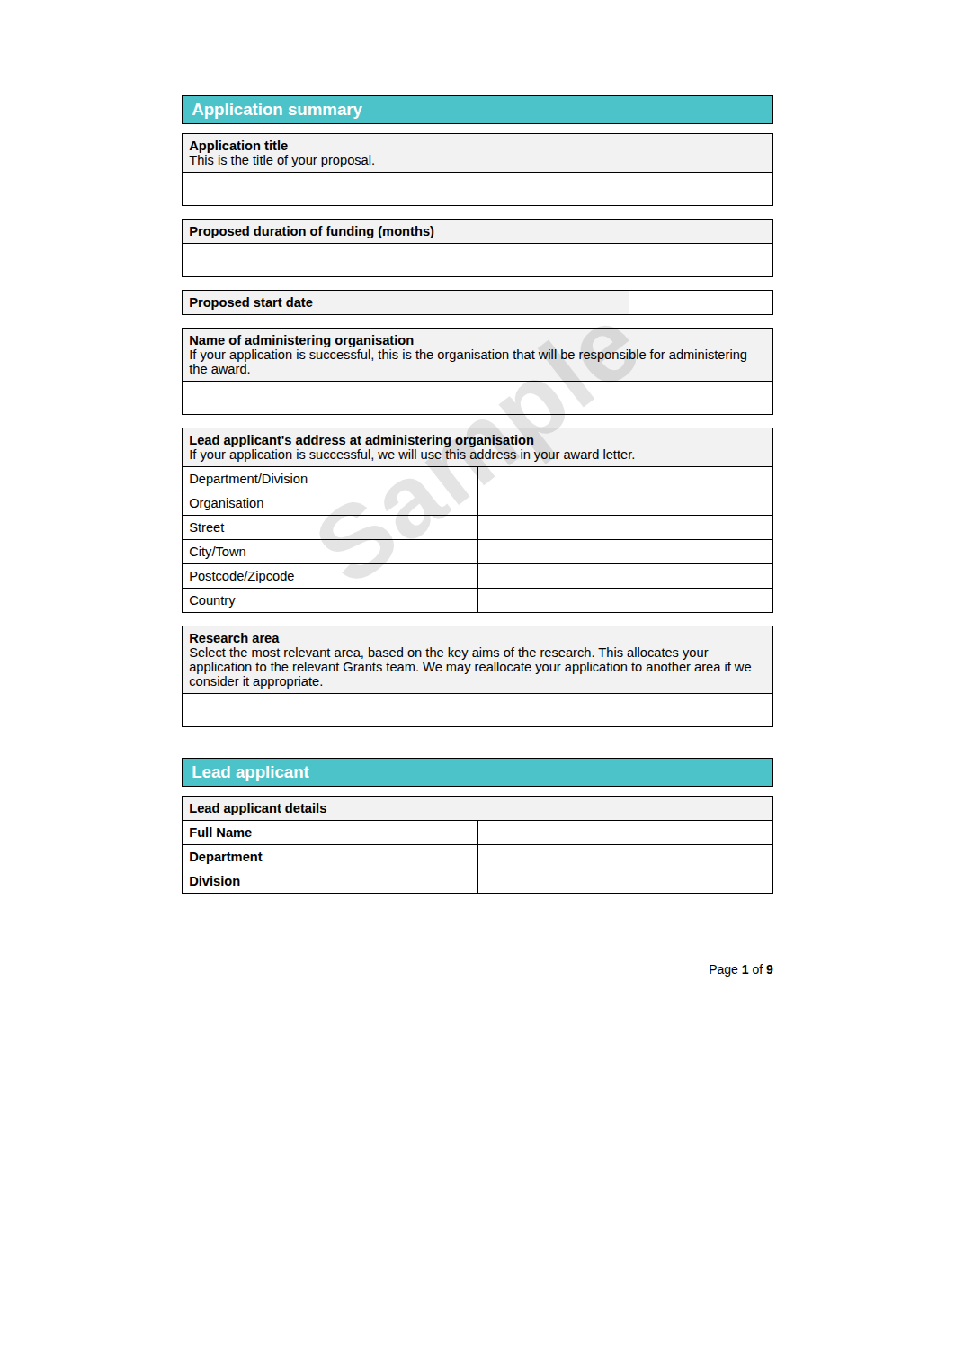Sample
Application summary
| Application title This is the title of your proposal. |
| Proposed duration of funding (months) |
| Proposed start date | |
| Name of administering organisation If your application is successful, this is the organisation that will be responsible for administering the award. |
| Lead applicant's address at administering organisation If your application is successful, we will use this address in your award letter. |
| Department/Division | |
| Organisation | |
| Street | |
| City/Town | |
| Postcode/Zipcode | |
| Country | |
| Research area Select the most relevant area, based on the key aims of the research. This allocates your application to the relevant Grants team. We may reallocate your application to another area if we consider it appropriate. |
Lead applicant
| Lead applicant details |
| Full Name | |
| Department | |
| Division | |
Page 1 of 9